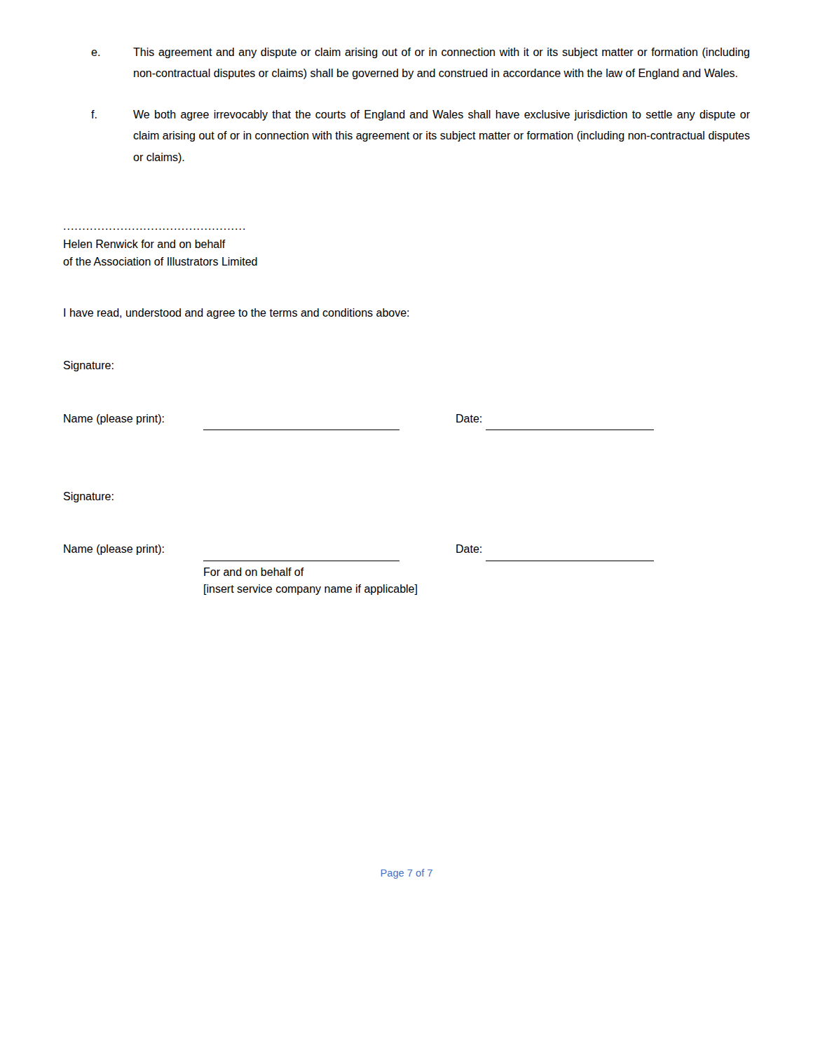e.
This agreement and any dispute or claim arising out of or in connection with it or its subject matter or formation (including non-contractual disputes or claims) shall be governed by and construed in accordance with the law of England and Wales.
f.
We both agree irrevocably that the courts of England and Wales shall have exclusive jurisdiction to settle any dispute or claim arising out of or in connection with this agreement or its subject matter or formation (including non-contractual disputes or claims).
................................................
Helen Renwick for and on behalf
of the Association of Illustrators Limited
I have read, understood and agree to the terms and conditions above:
Signature:
Name (please print):
Date:
Signature:
Name (please print):
Date:
For and on behalf of
[insert service company name if applicable]
Page 7 of 7